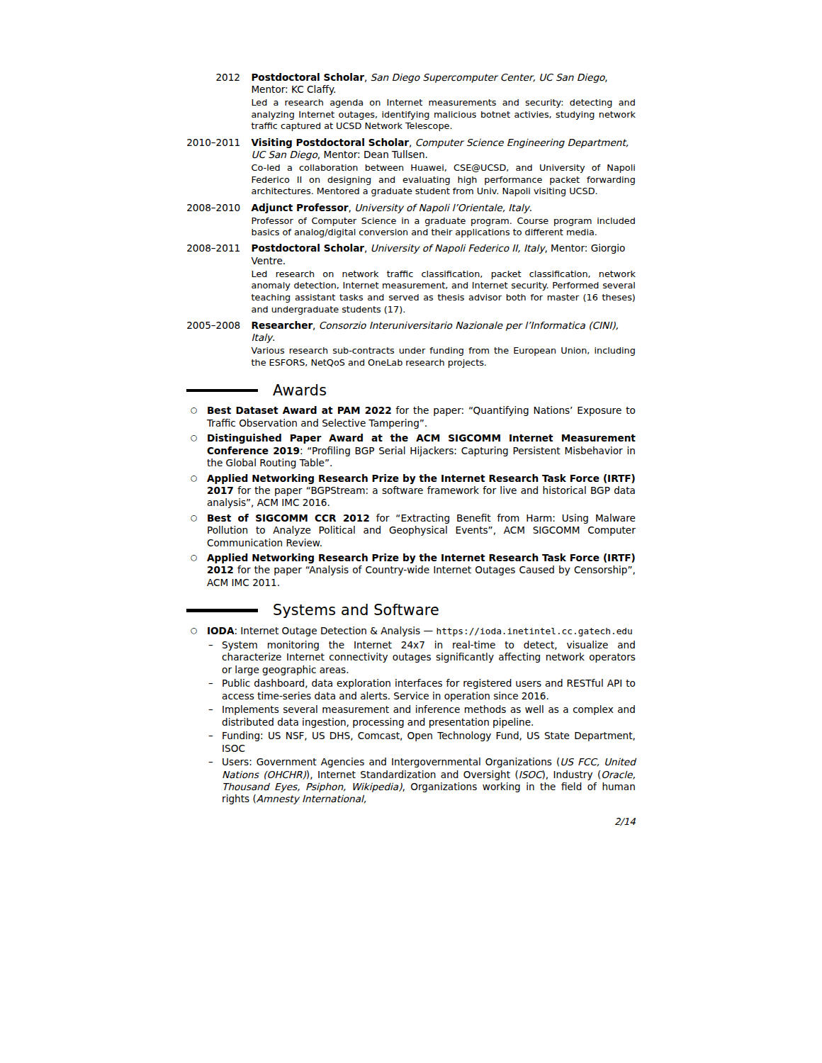2012
Postdoctoral Scholar, San Diego Supercomputer Center, UC San Diego, Mentor: KC Claffy.
Led a research agenda on Internet measurements and security: detecting and analyzing Internet outages, identifying malicious botnet activies, studying network traffic captured at UCSD Network Telescope.
2010–2011
Visiting Postdoctoral Scholar, Computer Science Engineering Department, UC San Diego, Mentor: Dean Tullsen.
Co-led a collaboration between Huawei, CSE@UCSD, and University of Napoli Federico II on designing and evaluating high performance packet forwarding architectures. Mentored a graduate student from Univ. Napoli visiting UCSD.
2008–2010
Adjunct Professor, University of Napoli l’Orientale, Italy.
Professor of Computer Science in a graduate program. Course program included basics of analog/digital conversion and their applications to different media.
2008–2011
Postdoctoral Scholar, University of Napoli Federico II, Italy, Mentor: Giorgio Ventre.
Led research on network traffic classification, packet classification, network anomaly detection, Internet measurement, and Internet security. Performed several teaching assistant tasks and served as thesis advisor both for master (16 theses) and undergraduate students (17).
2005–2008
Researcher, Consorzio Interuniversitario Nazionale per l’Informatica (CINI), Italy.
Various research sub-contracts under funding from the European Union, including the ESFORS, NetQoS and OneLab research projects.
Awards
Best Dataset Award at PAM 2022 for the paper: “Quantifying Nations’ Exposure to Traffic Observation and Selective Tampering”.
Distinguished Paper Award at the ACM SIGCOMM Internet Measurement Conference 2019: “Profiling BGP Serial Hijackers: Capturing Persistent Misbehavior in the Global Routing Table”.
Applied Networking Research Prize by the Internet Research Task Force (IRTF) 2017 for the paper “BGPStream: a software framework for live and historical BGP data analysis”, ACM IMC 2016.
Best of SIGCOMM CCR 2012 for “Extracting Benefit from Harm: Using Malware Pollution to Analyze Political and Geophysical Events”, ACM SIGCOMM Computer Communication Review.
Applied Networking Research Prize by the Internet Research Task Force (IRTF) 2012 for the paper “Analysis of Country-wide Internet Outages Caused by Censorship”, ACM IMC 2011.
Systems and Software
IODA: Internet Outage Detection & Analysis — https://ioda.inetintel.cc.gatech.edu
System monitoring the Internet 24x7 in real-time to detect, visualize and characterize Internet connectivity outages significantly affecting network operators or large geographic areas.
Public dashboard, data exploration interfaces for registered users and RESTful API to access time-series data and alerts. Service in operation since 2016.
Implements several measurement and inference methods as well as a complex and distributed data ingestion, processing and presentation pipeline.
Funding: US NSF, US DHS, Comcast, Open Technology Fund, US State Department, ISOC
Users: Government Agencies and Intergovernmental Organizations (US FCC, United Nations (OHCHR)), Internet Standardization and Oversight (ISOC), Industry (Oracle, Thousand Eyes, Psiphon, Wikipedia), Organizations working in the field of human rights (Amnesty International,
2/14